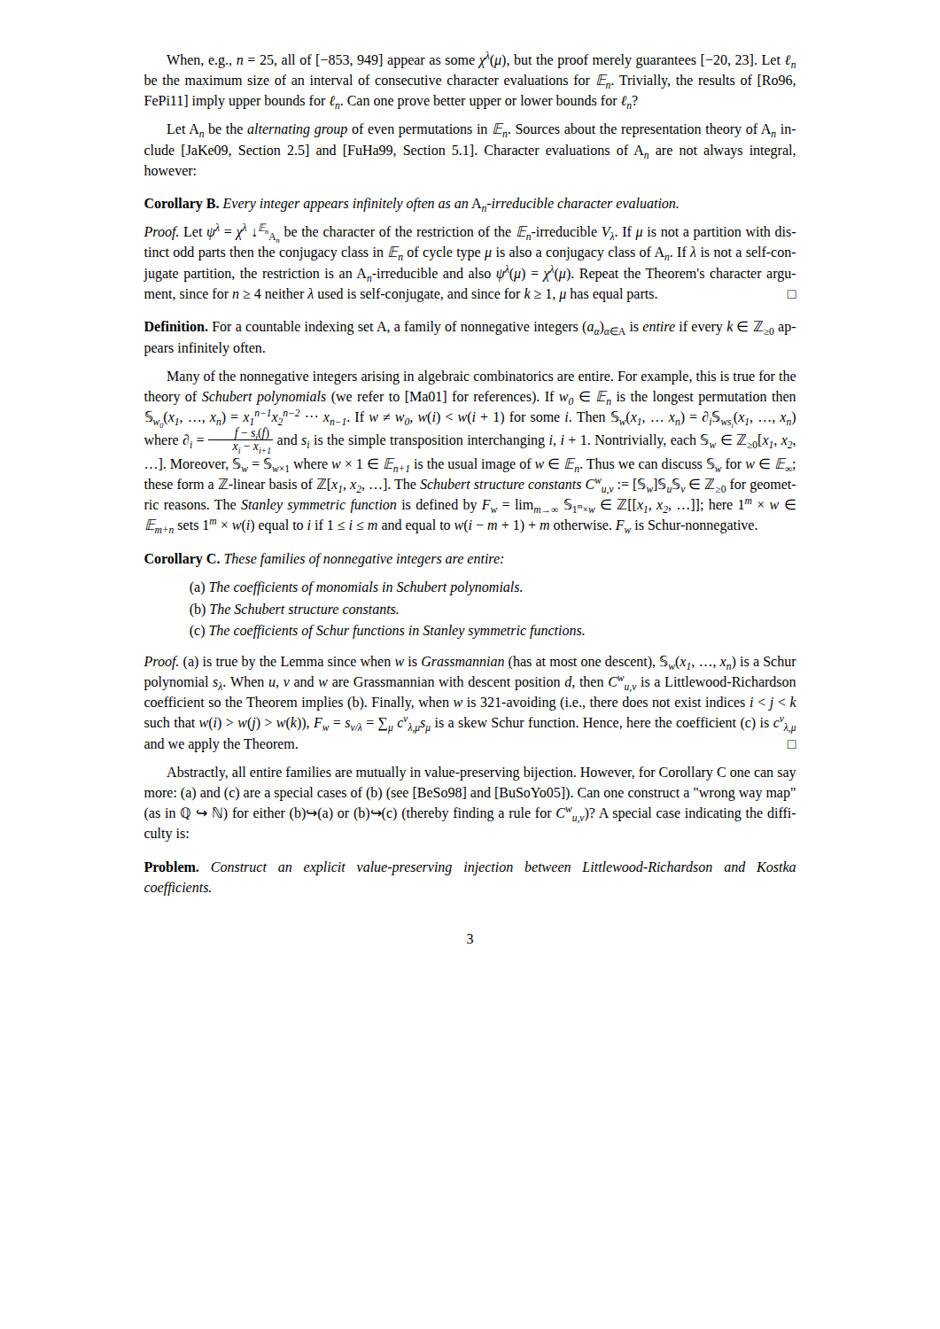When, e.g., n = 25, all of [−853, 949] appear as some χλ(μ), but the proof merely guarantees [−20, 23]. Let ℓn be the maximum size of an interval of consecutive character evaluations for 𝔼n. Trivially, the results of [Ro96, FePi11] imply upper bounds for ℓn. Can one prove better upper or lower bounds for ℓn?
Let An be the alternating group of even permutations in 𝔼n. Sources about the representation theory of An include [JaKe09, Section 2.5] and [FuHa99, Section 5.1]. Character evaluations of An are not always integral, however:
Corollary B. Every integer appears infinitely often as an An-irreducible character evaluation.
Proof. Let ψλ = χλ ↓𝔼nAn be the character of the restriction of the 𝔼n-irreducible Vλ. If μ is not a partition with distinct odd parts then the conjugacy class in 𝔼n of cycle type μ is also a conjugacy class of An. If λ is not a self-conjugate partition, the restriction is an An-irreducible and also ψλ(μ) = χλ(μ). Repeat the Theorem's character argument, since for n ≥ 4 neither λ used is self-conjugate, and since for k ≥ 1, μ has equal parts. □
Definition. For a countable indexing set A, a family of nonnegative integers (aα)α∈A is entire if every k ∈ ℤ≥0 appears infinitely often.
Many of the nonnegative integers arising in algebraic combinatorics are entire. For example, this is true for the theory of Schubert polynomials (we refer to [Ma01] for references). If w0 ∈ 𝔼n is the longest permutation then 𝕊w0(x1, …, xn) = x1n−1x2n−2 ··· xn−1. If w ≠ w0, w(i) < w(i + 1) for some i. Then 𝕊w(x1, … xn) = ∂i 𝕊wsi(x1, …, xn) where ∂i = f − si(f) xi − xi+1 and si is the simple transposition interchanging i, i + 1. Nontrivially, each 𝕊w ∈ ℤ≥0[x1, x2, …]. Moreover, 𝕊w = 𝕊w×1 where w × 1 ∈ 𝔼n+1 is the usual image of w ∈ 𝔼n. Thus we can discuss 𝕊w for w ∈ 𝔼∞; these form a ℤ-linear basis of ℤ[x1, x2, …]. The Schubert structure constants Cwu,v := [𝕊w]𝕊u𝕊v ∈ ℤ≥0 for geometric reasons. The Stanley symmetric function is defined by Fw = limm→∞ 𝕊1m×w ∈ ℤ[[x1, x2, …]]; here 1m × w ∈ 𝔼m+n sets 1m × w(i) equal to i if 1 ≤ i ≤ m and equal to w(i − m + 1) + m otherwise. Fw is Schur-nonnegative.
Corollary C. These families of nonnegative integers are entire:
The coefficients of monomials in Schubert polynomials.
The Schubert structure constants.
The coefficients of Schur functions in Stanley symmetric functions.
Proof. (a) is true by the Lemma since when w is Grassmannian (has at most one descent), 𝕊w(x1, …, xn) is a Schur polynomial sλ. When u, v and w are Grassmannian with descent position d, then Cwu,v is a Littlewood-Richardson coefficient so the Theorem implies (b). Finally, when w is 321-avoiding (i.e., there does not exist indices i < j < k such that w(i) > w(j) > w(k)), Fw = sν/λ = ∑μ cνλ,μsμ is a skew Schur function. Hence, here the coefficient (c) is cνλ,μ and we apply the Theorem. □
Abstractly, all entire families are mutually in value-preserving bijection. However, for Corollary C one can say more: (a) and (c) are a special cases of (b) (see [BeSo98] and [BuSoYo05]). Can one construct a "wrong way map" (as in ℚ ↪ ℕ) for either (b)↪(a) or (b)↪(c) (thereby finding a rule for Cwu,v)? A special case indicating the difficulty is:
Problem. Construct an explicit value-preserving injection between Littlewood-Richardson and Kostka coefficients.
3